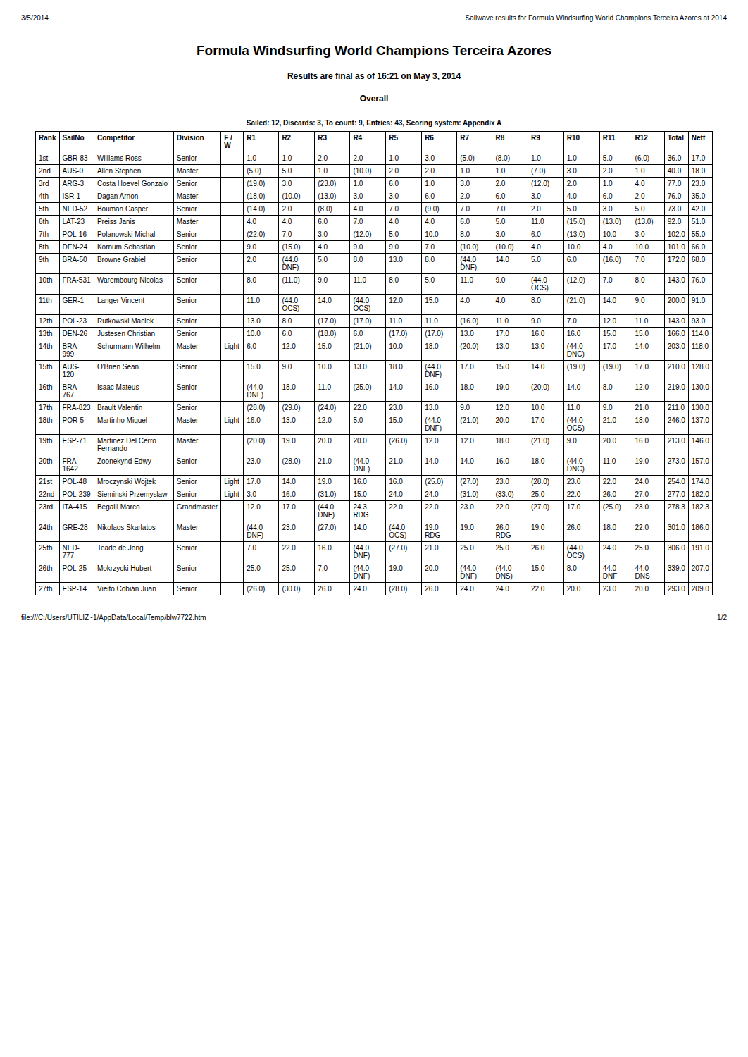3/5/2014 Sailwave results for Formula Windsurfing World Champions Terceira Azores at 2014
Formula Windsurfing World Champions Terceira Azores
Results are final as of 16:21 on May 3, 2014
Overall
Sailed: 12, Discards: 3, To count: 9, Entries: 43, Scoring system: Appendix A
| Rank | SailNo | Competitor | Division | F / W | R1 | R2 | R3 | R4 | R5 | R6 | R7 | R8 | R9 | R10 | R11 | R12 | Total | Nett |
| --- | --- | --- | --- | --- | --- | --- | --- | --- | --- | --- | --- | --- | --- | --- | --- | --- | --- | --- |
| 1st | GBR-83 | Williams Ross | Senior | | 1.0 | 1.0 | 2.0 | 2.0 | 1.0 | 3.0 | (5.0) | (8.0) | 1.0 | 1.0 | 5.0 | (6.0) | 36.0 | 17.0 |
| 2nd | AUS-0 | Allen Stephen | Master | | (5.0) | 5.0 | 1.0 | (10.0) | 2.0 | 2.0 | 1.0 | 1.0 | (7.0) | 3.0 | 2.0 | 1.0 | 40.0 | 18.0 |
| 3rd | ARG-3 | Costa Hoevel Gonzalo | Senior | | (19.0) | 3.0 | (23.0) | 1.0 | 6.0 | 1.0 | 3.0 | 2.0 | (12.0) | 2.0 | 1.0 | 4.0 | 77.0 | 23.0 |
| 4th | ISR-1 | Dagan Arnon | Master | | (18.0) | (10.0) | (13.0) | 3.0 | 3.0 | 6.0 | 2.0 | 6.0 | 3.0 | 4.0 | 6.0 | 2.0 | 76.0 | 35.0 |
| 5th | NED-52 | Bouman Casper | Senior | | (14.0) | 2.0 | (8.0) | 4.0 | 7.0 | (9.0) | 7.0 | 7.0 | 2.0 | 5.0 | 3.0 | 5.0 | 73.0 | 42.0 |
| 6th | LAT-23 | Preiss Janis | Master | | 4.0 | 4.0 | 6.0 | 7.0 | 4.0 | 4.0 | 6.0 | 5.0 | 11.0 | (15.0) | (13.0) | (13.0) | 92.0 | 51.0 |
| 7th | POL-16 | Polanowski Michal | Senior | | (22.0) | 7.0 | 3.0 | (12.0) | 5.0 | 10.0 | 8.0 | 3.0 | 6.0 | (13.0) | 10.0 | 3.0 | 102.0 | 55.0 |
| 8th | DEN-24 | Kornum Sebastian | Senior | | 9.0 | (15.0) | 4.0 | 9.0 | 9.0 | 7.0 | (10.0) | (10.0) | 4.0 | 10.0 | 4.0 | 10.0 | 101.0 | 66.0 |
| 9th | BRA-50 | Browne Grabiel | Senior | | 2.0 | (44.0 DNF) | 5.0 | 8.0 | 13.0 | 8.0 | (44.0 DNF) | 14.0 | 5.0 | 6.0 | (16.0) | 7.0 | 172.0 | 68.0 |
| 10th | FRA-531 | Warembourg Nicolas | Senior | | 8.0 | (11.0) | 9.0 | 11.0 | 8.0 | 5.0 | 11.0 | 9.0 | (44.0 OCS) | (12.0) | 7.0 | 8.0 | 143.0 | 76.0 |
| 11th | GER-1 | Langer Vincent | Senior | | 11.0 | (44.0 OCS) | 14.0 | (44.0 OCS) | 12.0 | 15.0 | 4.0 | 4.0 | 8.0 | (21.0) | 14.0 | 9.0 | 200.0 | 91.0 |
| 12th | POL-23 | Rutkowski Maciek | Senior | | 13.0 | 8.0 | (17.0) | (17.0) | 11.0 | 11.0 | (16.0) | 11.0 | 9.0 | 7.0 | 12.0 | 11.0 | 143.0 | 93.0 |
| 13th | DEN-26 | Justesen Christian | Senior | | 10.0 | 6.0 | (18.0) | 6.0 | (17.0) | (17.0) | 13.0 | 17.0 | 16.0 | 16.0 | 15.0 | 15.0 | 166.0 | 114.0 |
| 14th | BRA-999 | Schurmann Wilhelm | Master | Light | 6.0 | 12.0 | 15.0 | (21.0) | 10.0 | 18.0 | (20.0) | 13.0 | 13.0 | (44.0 DNC) | 17.0 | 14.0 | 203.0 | 118.0 |
| 15th | AUS-120 | O'Brien Sean | Senior | | 15.0 | 9.0 | 10.0 | 13.0 | 18.0 | (44.0 DNF) | 17.0 | 15.0 | 14.0 | (19.0) | (19.0) | 17.0 | 210.0 | 128.0 |
| 16th | BRA-767 | Isaac Mateus | Senior | | (44.0 DNF) | 18.0 | 11.0 | (25.0) | 14.0 | 16.0 | 18.0 | 19.0 | (20.0) | 14.0 | 8.0 | 12.0 | 219.0 | 130.0 |
| 17th | FRA-823 | Brault Valentin | Senior | | (28.0) | (29.0) | (24.0) | 22.0 | 23.0 | 13.0 | 9.0 | 12.0 | 10.0 | 11.0 | 9.0 | 21.0 | 211.0 | 130.0 |
| 18th | POR-5 | Martinho Miguel | Master | Light | 16.0 | 13.0 | 12.0 | 5.0 | 15.0 | (44.0 DNF) | (21.0) | 20.0 | 17.0 | (44.0 OCS) | 21.0 | 18.0 | 246.0 | 137.0 |
| 19th | ESP-71 | Martinez Del Cerro Fernando | Master | | (20.0) | 19.0 | 20.0 | 20.0 | (26.0) | 12.0 | 12.0 | 18.0 | (21.0) | 9.0 | 20.0 | 16.0 | 213.0 | 146.0 |
| 20th | FRA-1642 | Zoonekynd Edwy | Senior | | 23.0 | (28.0) | 21.0 | (44.0 DNF) | 21.0 | 14.0 | 14.0 | 16.0 | 18.0 | (44.0 DNC) | 11.0 | 19.0 | 273.0 | 157.0 |
| 21st | POL-48 | Mroczynski Wojtek | Senior | Light | 17.0 | 14.0 | 19.0 | 16.0 | 16.0 | (25.0) | (27.0) | 23.0 | (28.0) | 23.0 | 22.0 | 24.0 | 254.0 | 174.0 |
| 22nd | POL-239 | Sieminski Przemyslaw | Senior | Light | 3.0 | 16.0 | (31.0) | 15.0 | 24.0 | 24.0 | (31.0) | (33.0) | 25.0 | 22.0 | 26.0 | 27.0 | 277.0 | 182.0 |
| 23rd | ITA-415 | Begalli Marco | Grandmaster | | 12.0 | 17.0 | (44.0 DNF) | 24.3 RDG | 22.0 | 22.0 | 23.0 | 22.0 | (27.0) | 17.0 | (25.0) | 23.0 | 278.3 | 182.3 |
| 24th | GRE-28 | Nikolaos Skarlatos | Master | | (44.0 DNF) | 23.0 | (27.0) | 14.0 | (44.0 OCS) | 19.0 RDG | 19.0 | 26.0 RDG | 19.0 | 26.0 | 18.0 | 22.0 | 301.0 | 186.0 |
| 25th | NED-777 | Teade de Jong | Senior | | 7.0 | 22.0 | 16.0 | (44.0 DNF) | (27.0) | 21.0 | 25.0 | 25.0 | 26.0 | (44.0 OCS) | 24.0 | 25.0 | 306.0 | 191.0 |
| 26th | POL-25 | Mokrzycki Hubert | Senior | | 25.0 | 25.0 | 7.0 | (44.0 DNF) | 19.0 | 20.0 | (44.0 DNF) | (44.0 DNS) | 15.0 | 8.0 | 44.0 DNF | 44.0 DNS | 339.0 | 207.0 |
| 27th | ESP-14 | Vieito Cobián Juan | Senior | | (26.0) | (30.0) | 26.0 | 24.0 | (28.0) | 26.0 | 24.0 | 24.0 | 22.0 | 20.0 | 23.0 | 20.0 | 293.0 | 209.0 |
file:///C:/Users/UTILIZ~1/AppData/Local/Temp/blw7722.htm 1/2